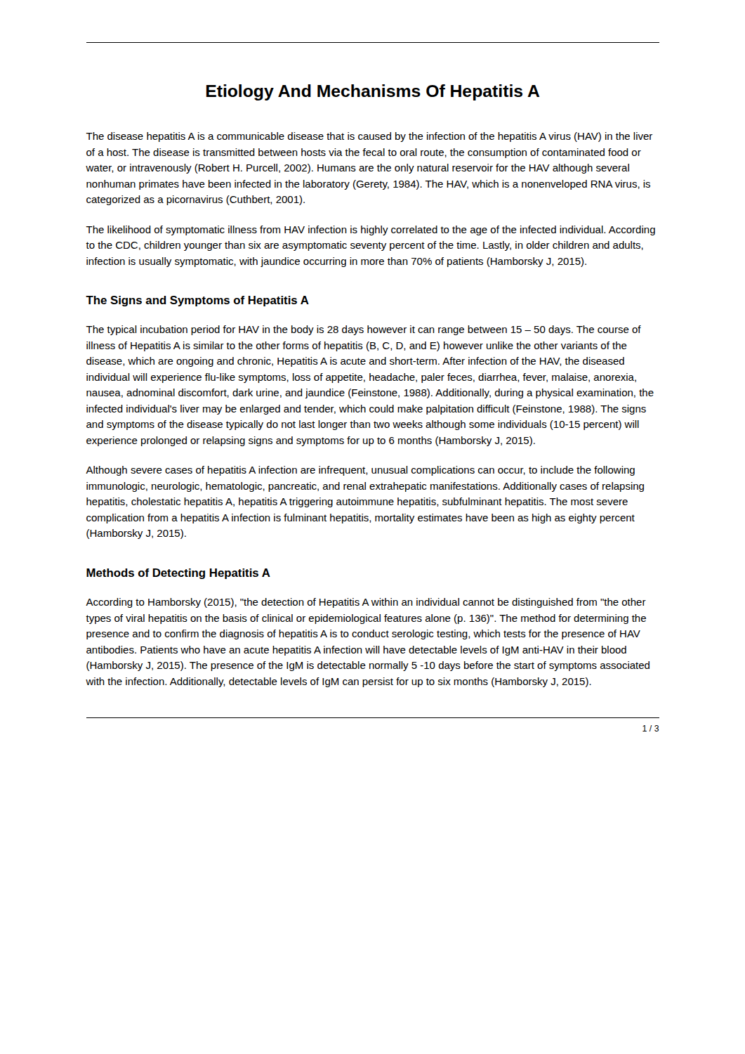Etiology And Mechanisms Of Hepatitis A
The disease hepatitis A is a communicable disease that is caused by the infection of the hepatitis A virus (HAV) in the liver of a host. The disease is transmitted between hosts via the fecal to oral route, the consumption of contaminated food or water, or intravenously (Robert H. Purcell, 2002). Humans are the only natural reservoir for the HAV although several nonhuman primates have been infected in the laboratory (Gerety, 1984). The HAV, which is a nonenveloped RNA virus, is categorized as a picornavirus (Cuthbert, 2001).
The likelihood of symptomatic illness from HAV infection is highly correlated to the age of the infected individual. According to the CDC, children younger than six are asymptomatic seventy percent of the time. Lastly, in older children and adults, infection is usually symptomatic, with jaundice occurring in more than 70% of patients (Hamborsky J, 2015).
The Signs and Symptoms of Hepatitis A
The typical incubation period for HAV in the body is 28 days however it can range between 15 – 50 days. The course of illness of Hepatitis A is similar to the other forms of hepatitis (B, C, D, and E) however unlike the other variants of the disease, which are ongoing and chronic, Hepatitis A is acute and short-term. After infection of the HAV, the diseased individual will experience flu-like symptoms, loss of appetite, headache, paler feces, diarrhea, fever, malaise, anorexia, nausea, adnominal discomfort, dark urine, and jaundice (Feinstone, 1988). Additionally, during a physical examination, the infected individual's liver may be enlarged and tender, which could make palpitation difficult (Feinstone, 1988). The signs and symptoms of the disease typically do not last longer than two weeks although some individuals (10-15 percent) will experience prolonged or relapsing signs and symptoms for up to 6 months (Hamborsky J, 2015).
Although severe cases of hepatitis A infection are infrequent, unusual complications can occur, to include the following immunologic, neurologic, hematologic, pancreatic, and renal extrahepatic manifestations. Additionally cases of relapsing hepatitis, cholestatic hepatitis A, hepatitis A triggering autoimmune hepatitis, subfulminant hepatitis. The most severe complication from a hepatitis A infection is fulminant hepatitis, mortality estimates have been as high as eighty percent (Hamborsky J, 2015).
Methods of Detecting Hepatitis A
According to Hamborsky (2015), "the detection of Hepatitis A within an individual cannot be distinguished from "the other types of viral hepatitis on the basis of clinical or epidemiological features alone (p. 136)". The method for determining the presence and to confirm the diagnosis of hepatitis A is to conduct serologic testing, which tests for the presence of HAV antibodies. Patients who have an acute hepatitis A infection will have detectable levels of IgM anti-HAV in their blood (Hamborsky J, 2015). The presence of the IgM is detectable normally 5 -10 days before the start of symptoms associated with the infection. Additionally, detectable levels of IgM can persist for up to six months (Hamborsky J, 2015).
1 / 3